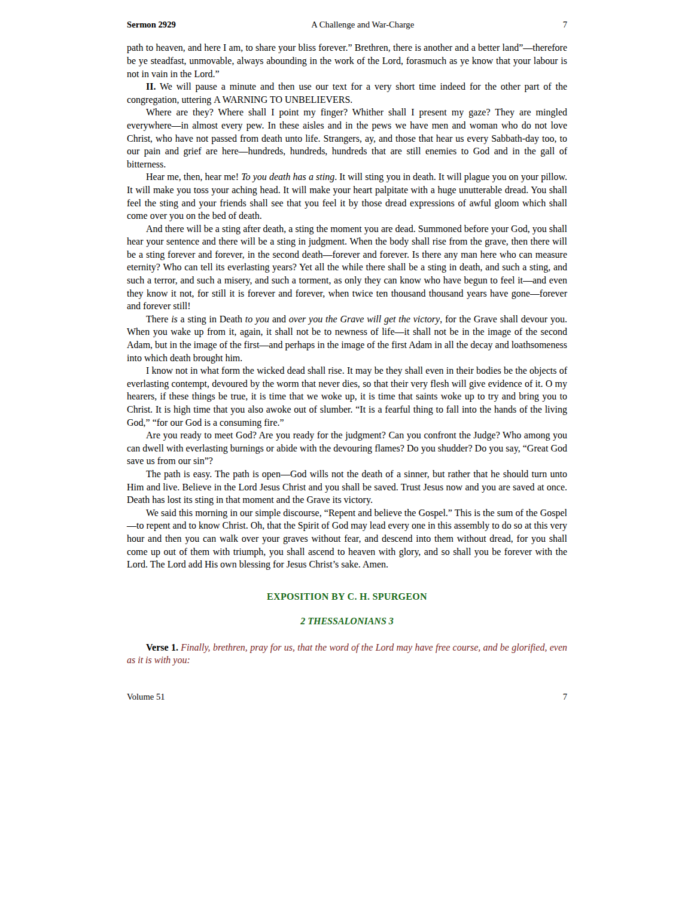Sermon 2929 A Challenge and War-Charge 7
path to heaven, and here I am, to share your bliss forever.” Brethren, there is another and a better land”—therefore be ye steadfast, unmovable, always abounding in the work of the Lord, forasmuch as ye know that your labour is not in vain in the Lord.”
II. We will pause a minute and then use our text for a very short time indeed for the other part of the congregation, uttering A WARNING TO UNBELIEVERS.
Where are they? Where shall I point my finger? Whither shall I present my gaze? They are mingled everywhere—in almost every pew. In these aisles and in the pews we have men and woman who do not love Christ, who have not passed from death unto life. Strangers, ay, and those that hear us every Sabbath-day too, to our pain and grief are here—hundreds, hundreds, hundreds that are still enemies to God and in the gall of bitterness.
Hear me, then, hear me! To you death has a sting. It will sting you in death. It will plague you on your pillow. It will make you toss your aching head. It will make your heart palpitate with a huge unutterable dread. You shall feel the sting and your friends shall see that you feel it by those dread expressions of awful gloom which shall come over you on the bed of death.
And there will be a sting after death, a sting the moment you are dead. Summoned before your God, you shall hear your sentence and there will be a sting in judgment. When the body shall rise from the grave, then there will be a sting forever and forever, in the second death—forever and forever. Is there any man here who can measure eternity? Who can tell its everlasting years? Yet all the while there shall be a sting in death, and such a sting, and such a terror, and such a misery, and such a torment, as only they can know who have begun to feel it—and even they know it not, for still it is forever and forever, when twice ten thousand thousand years have gone—forever and forever still!
There is a sting in Death to you and over you the Grave will get the victory, for the Grave shall devour you. When you wake up from it, again, it shall not be to newness of life—it shall not be in the image of the second Adam, but in the image of the first—and perhaps in the image of the first Adam in all the decay and loathsomeness into which death brought him.
I know not in what form the wicked dead shall rise. It may be they shall even in their bodies be the objects of everlasting contempt, devoured by the worm that never dies, so that their very flesh will give evidence of it. O my hearers, if these things be true, it is time that we woke up, it is time that saints woke up to try and bring you to Christ. It is high time that you also awoke out of slumber. “It is a fearful thing to fall into the hands of the living God,” “for our God is a consuming fire.”
Are you ready to meet God? Are you ready for the judgment? Can you confront the Judge? Who among you can dwell with everlasting burnings or abide with the devouring flames? Do you shudder? Do you say, “Great God save us from our sin”?
The path is easy. The path is open—God wills not the death of a sinner, but rather that he should turn unto Him and live. Believe in the Lord Jesus Christ and you shall be saved. Trust Jesus now and you are saved at once. Death has lost its sting in that moment and the Grave its victory.
We said this morning in our simple discourse, “Repent and believe the Gospel.” This is the sum of the Gospel—to repent and to know Christ. Oh, that the Spirit of God may lead every one in this assembly to do so at this very hour and then you can walk over your graves without fear, and descend into them without dread, for you shall come up out of them with triumph, you shall ascend to heaven with glory, and so shall you be forever with the Lord. The Lord add His own blessing for Jesus Christ’s sake. Amen.
EXPOSITION BY C. H. SPURGEON
2 THESSALONIANS 3
Verse 1. Finally, brethren, pray for us, that the word of the Lord may have free course, and be glorified, even as it is with you:
Volume 51 7